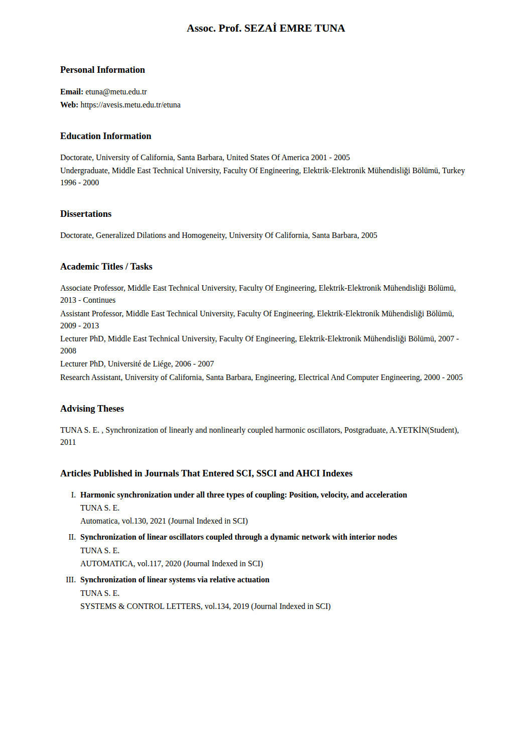Assoc. Prof. SEZAİ EMRE TUNA
Personal Information
Email: etuna@metu.edu.tr
Web: https://avesis.metu.edu.tr/etuna
Education Information
Doctorate, University of California, Santa Barbara, United States Of America 2001 - 2005
Undergraduate, Middle East Technical University, Faculty Of Engineering, Elektrik-Elektronik Mühendisliği Bölümü, Turkey 1996 - 2000
Dissertations
Doctorate, Generalized Dilations and Homogeneity, University Of California, Santa Barbara, 2005
Academic Titles / Tasks
Associate Professor, Middle East Technical University, Faculty Of Engineering, Elektrik-Elektronik Mühendisliği Bölümü, 2013 - Continues
Assistant Professor, Middle East Technical University, Faculty Of Engineering, Elektrik-Elektronik Mühendisliği Bölümü, 2009 - 2013
Lecturer PhD, Middle East Technical University, Faculty Of Engineering, Elektrik-Elektronik Mühendisliği Bölümü, 2007 - 2008
Lecturer PhD, Université de Liége, 2006 - 2007
Research Assistant, University of California, Santa Barbara, Engineering, Electrical And Computer Engineering, 2000 - 2005
Advising Theses
TUNA S. E. , Synchronization of linearly and nonlinearly coupled harmonic oscillators, Postgraduate, A.YETKİN(Student), 2011
Articles Published in Journals That Entered SCI, SSCI and AHCI Indexes
Harmonic synchronization under all three types of coupling: Position, velocity, and acceleration
TUNA S. E.
Automatica, vol.130, 2021 (Journal Indexed in SCI)
Synchronization of linear oscillators coupled through a dynamic network with interior nodes
TUNA S. E.
AUTOMATICA, vol.117, 2020 (Journal Indexed in SCI)
Synchronization of linear systems via relative actuation
TUNA S. E.
SYSTEMS & CONTROL LETTERS, vol.134, 2019 (Journal Indexed in SCI)